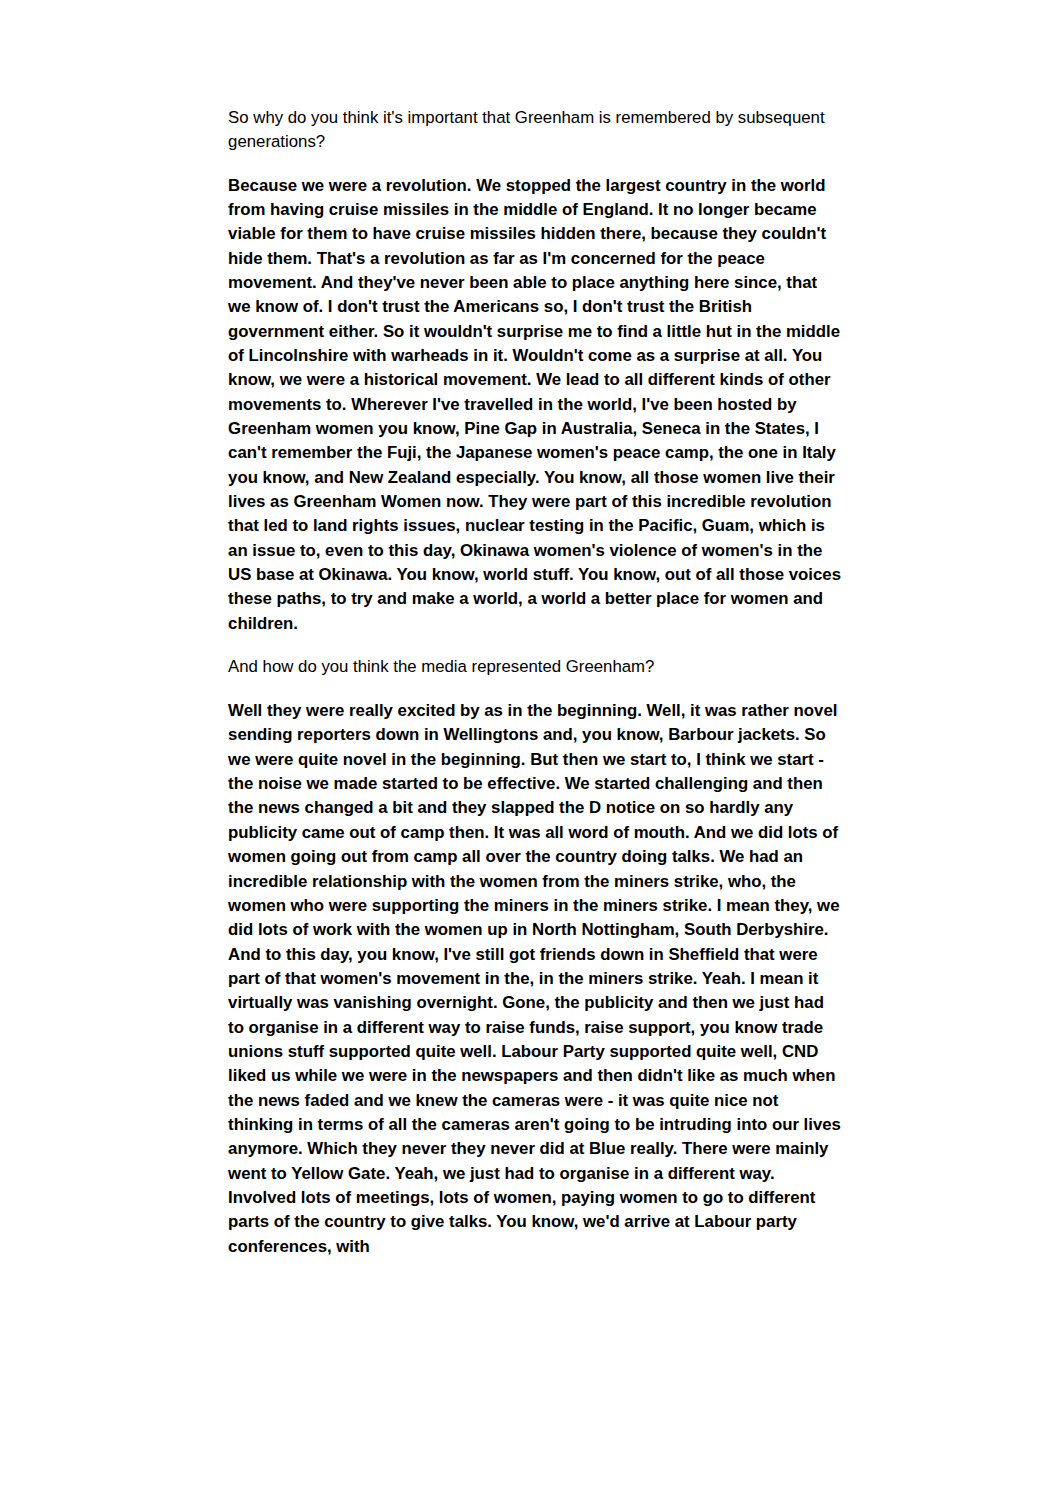So why do you think it's important that Greenham is remembered by subsequent generations?
Because we were a revolution. We stopped the largest country in the world from having cruise missiles in the middle of England. It no longer became viable for them to have cruise missiles hidden there, because they couldn't hide them. That's a revolution as far as I'm concerned for the peace movement. And they've never been able to place anything here since, that we know of. I don't trust the Americans so, I don't trust the British government either. So it wouldn't surprise me to find a little hut in the middle of Lincolnshire with warheads in it. Wouldn't come as a surprise at all. You know, we were a historical movement. We lead to all different kinds of other movements to. Wherever I've travelled in the world, I've been hosted by Greenham women you know, Pine Gap in Australia, Seneca in the States, I can't remember the Fuji, the Japanese women's peace camp, the one in Italy you know, and New Zealand especially. You know, all those women live their lives as Greenham Women now. They were part of this incredible revolution that led to land rights issues, nuclear testing in the Pacific, Guam, which is an issue to, even to this day, Okinawa women's violence of women's in the US base at Okinawa. You know, world stuff. You know, out of all those voices these paths, to try and make a world, a world a better place for women and children.
And how do you think the media represented Greenham?
Well they were really excited by as in the beginning. Well, it was rather novel sending reporters down in Wellingtons and, you know, Barbour jackets. So we were quite novel in the beginning. But then we start to, I think we start - the noise we made started to be effective. We started challenging and then the news changed a bit and they slapped the D notice on so hardly any publicity came out of camp then. It was all word of mouth. And we did lots of women going out from camp all over the country doing talks. We had an incredible relationship with the women from the miners strike, who, the women who were supporting the miners in the miners strike. I mean they, we did lots of work with the women up in North Nottingham, South Derbyshire. And to this day, you know, I've still got friends down in Sheffield that were part of that women's movement in the, in the miners strike. Yeah. I mean it virtually was vanishing overnight. Gone, the publicity and then we just had to organise in a different way to raise funds, raise support, you know trade unions stuff supported quite well. Labour Party supported quite well, CND liked us while we were in the newspapers and then didn't like as much when the news faded and we knew the cameras were - it was quite nice not thinking in terms of all the cameras aren't going to be intruding into our lives anymore. Which they never they never did at Blue really. There were mainly went to Yellow Gate. Yeah, we just had to organise in a different way. Involved lots of meetings, lots of women, paying women to go to different parts of the country to give talks. You know, we'd arrive at Labour party conferences, with